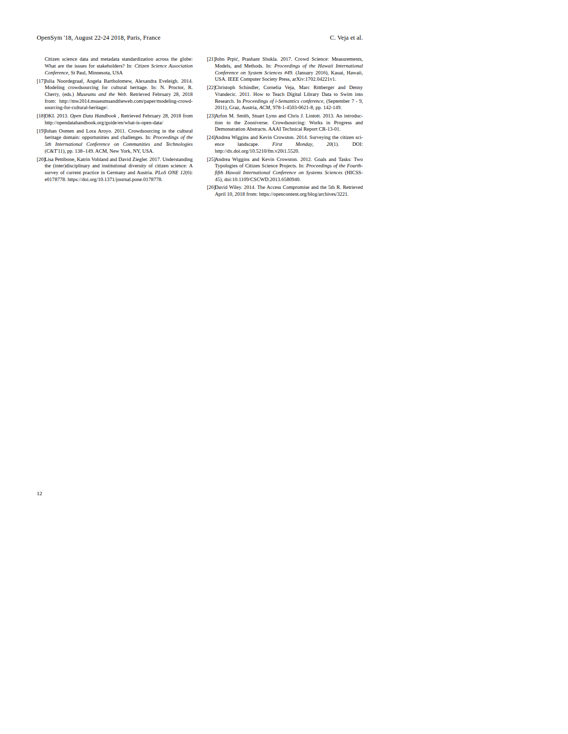OpenSym '18, August 22-24 2018, Paris, France
C. Veja et al.
Citizen science data and metadata standardization across the globe: What are the issues for stakeholders? In: Citizen Science Association Conference, St Paul, Minnesota, USA
[17] Julia Noordegraaf, Angela Bartholomew, Alexandra Eveleigh. 2014. Modeling crowdsourcing for cultural heritage. In: N. Proctor, R. Cherry, (eds.) Museums and the Web. Retrieved February 28, 2018 from: http://mw2014.museumsandtheweb.com/paper/modeling-crowdsourcing-for-cultural-heritage/.
[18] OKI. 2013. Open Data Handbook , Retrieved February 28, 2018 from http://opendatahandbook.org/guide/en/what-is-open-data/
[19] Johan Oomen and Lora Aroyo. 2011. Crowdsourcing in the cultural heritage domain: opportunities and challenges. In: Proceedings of the 5th International Conference on Communities and Technologies (C&T'11), pp. 138–149. ACM, New York, NY, USA.
[20] Lisa Pettibone, Katrin Vohland and David Ziegler. 2017. Understanding the (inter)disciplinary and institutional diversity of citizen science: A survey of current practice in Germany and Austria. PLoS ONE 12(6): e0178778. https://doi.org/10.1371/journal.pone.0178778.
[21] John Prpić, Prashant Shukla. 2017. Crowd Science: Measurements, Models, and Methods. In: Proceedings of the Hawaii International Conference on System Sciences #49. (January 2016), Kauai, Hawaii, USA. IEEE Computer Society Press, arXiv:1702.04221v1.
[22] Christoph Schindler, Cornelia Veja, Marc Rittberger and Denny Vrandecic. 2011. How to Teach Digital Library Data to Swim into Research. In Proceedings of i-Semantics conference, (September 7 - 9, 2011), Graz, Austria, ACM, 978-1-4503-0621-8, pp. 142-149.
[23] Arfon M. Smith, Stuart Lynn and Chris J. Lintott. 2013. An introduction to the Zooniverse. Crowdsourcing: Works in Progress and Demonstration Abstracts. AAAI Technical Report CR-13-01.
[24] Andrea Wiggins and Kevin Crowston. 2014. Surveying the citizen science landscape. First Monday, 20(1). DOI: http://dx.doi.org/10.5210/fm.v20i1.5520.
[25] Andrea Wiggins and Kevin Crowston. 2012. Goals and Tasks: Two Typologies of Citizen Science Projects. In: Proceedings of the Fourth-fifth Hawaii International Conference on Systems Sciences (HICSS-45), doi:10.1109/CSCWD.2013.6580940.
[26] David Wiley. 2014. The Access Compromise and the 5th R. Retrieved April 10, 2018 from: https://opencontent.org/blog/archives/3221.
12